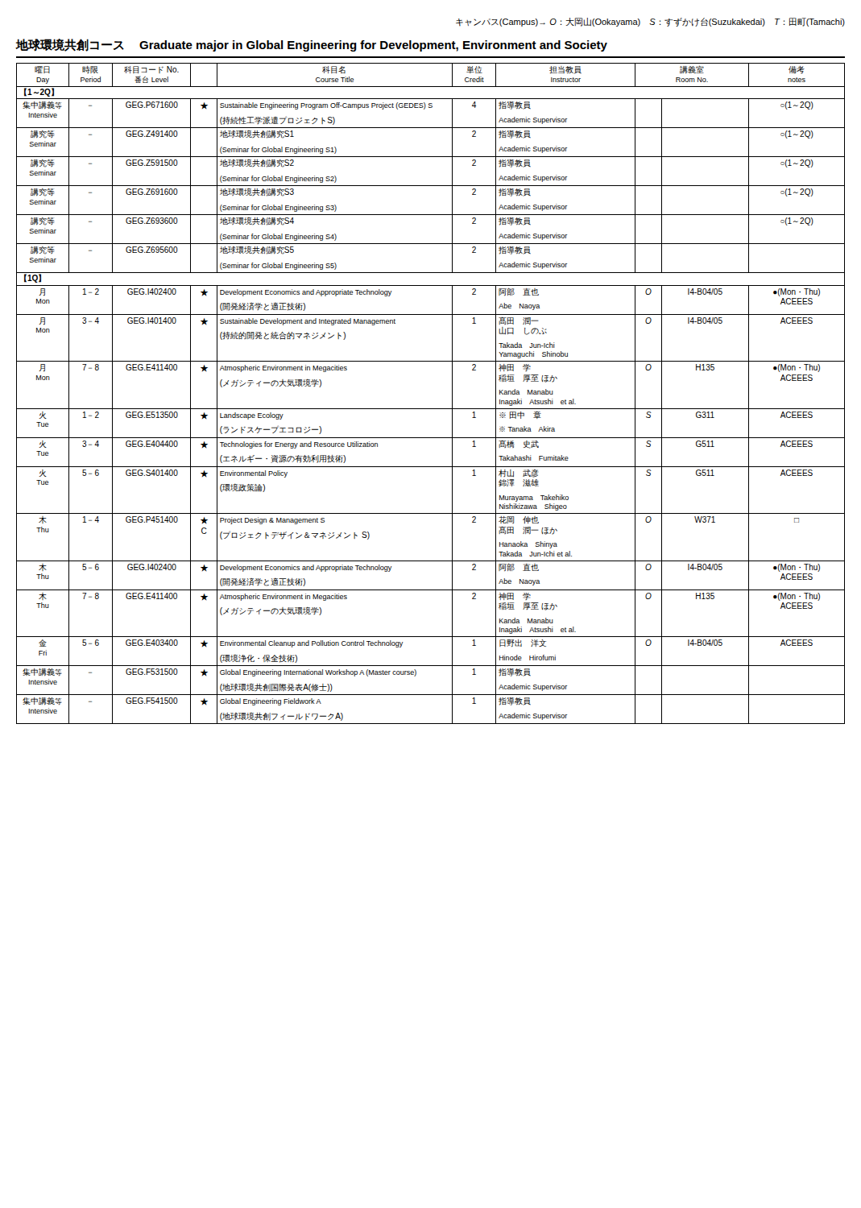キャンパス(Campus)→ O：大岡山(Ookayama)　S：すずかけ台(Suzukakedai)　T：田町(Tamachi)
地球環境共創コースGraduate major in Global Engineering for Development, Environment and Society
| 曜日 Day | 時限 Period | 科目コード No. 番台 Level | | 科目名 Course Title | 単位 Credit | 担当教員 Instructor | 講義室 Room No. | 備考 notes |
| --- | --- | --- | --- | --- | --- | --- | --- | --- |
| 【1～2Q】 |
| 集中講義 等 Intensive | － | GEG.P671 600 | ★ | Sustainable Engineering Program Off-Campus Project (GEDES) S (持続性工学派遣プロジェクトS) | 4 | 指導教員 Academic Supervisor | | | ○(1～2Q) |
| 講究等 Seminar | － | GEG.Z491 400 | | 地球環境共創講究S1 (Seminar for Global Engineering S1) | 2 | 指導教員 Academic Supervisor | | | ○(1～2Q) |
| 講究等 Seminar | － | GEG.Z591 500 | | 地球環境共創講究S2 (Seminar for Global Engineering S2) | 2 | 指導教員 Academic Supervisor | | | ○(1～2Q) |
| 講究等 Seminar | － | GEG.Z691 600 | | 地球環境共創講究S3 (Seminar for Global Engineering S3) | 2 | 指導教員 Academic Supervisor | | | ○(1～2Q) |
| 講究等 Seminar | － | GEG.Z693 600 | | 地球環境共創講究S4 (Seminar for Global Engineering S4) | 2 | 指導教員 Academic Supervisor | | | ○(1～2Q) |
| 講究等 Seminar | － | GEG.Z695 600 | | 地球環境共創講究S5 (Seminar for Global Engineering S5) | 2 | 指導教員 Academic Supervisor | | | |
| 【1Q】 |
| 月 Mon | 1－2 | GEG.I402 400 | ★ | Development Economics and Appropriate Technology (開発経済学と適正技術) | 2 | 阿部 直也 Abe Naoya | O | I4-B04/05 | ●(Mon・Thu) ACEEES |
| 月 Mon | 3－4 | GEG.I401 400 | ★ | Sustainable Development and Integrated Management (持続的開発と統合的マネジメント) | 1 | 髙田 潤一 山口 しのぶ Takada Jun-Ichi Yamaguchi Shinobu | O | I4-B04/05 | ACEEES |
| 月 Mon | 7－8 | GEG.E411 400 | ★ | Atmospheric Environment in Megacities (メガシティーの大気環境学) | 2 | 神田 学 稲垣 厚至 ほか Kanda Manabu Inagaki Atsushi et al. | O | H135 | ●(Mon・Thu) ACEEES |
| 火 Tue | 1－2 | GEG.E513 500 | ★ | Landscape Ecology (ランドスケープエコロジー) | 1 | ※ 田中 章 ※ Tanaka Akira | S | G311 | ACEEES |
| 火 Tue | 3－4 | GEG.E404 400 | ★ | Technologies for Energy and Resource Utilization (エネルギー・資源の有効利用技術) | 1 | 髙橋 史武 Takahashi Fumitake | S | G511 | ACEEES |
| 火 Tue | 5－6 | GEG.S401 400 | ★ | Environmental Policy (環境政策論) | 1 | 村山 武彦 錦澤 滋雄 Murayama Takehiko Nishikizawa Shigeo | S | G511 | ACEEES |
| 木 Thu | 1－4 | GEG.P451 400 | ★ C | Project Design & Management S (プロジェクトデザイン＆マネジメント S) | 2 | 花岡 伸也 髙田 潤一 ほか Hanaoka Shinya Takada Jun-Ichi et al. | O | W371 | □ |
| 木 Thu | 5－6 | GEG.I402 400 | ★ | Development Economics and Appropriate Technology (開発経済学と適正技術) | 2 | 阿部 直也 Abe Naoya | O | I4-B04/05 | ●(Mon・Thu) ACEEES |
| 木 Thu | 7－8 | GEG.E411 400 | ★ | Atmospheric Environment in Megacities (メガシティーの大気環境学) | 2 | 神田 学 稲垣 厚至 ほか Kanda Manabu Inagaki Atsushi et al. | O | H135 | ●(Mon・Thu) ACEEES |
| 金 Fri | 5－6 | GEG.E403 400 | ★ | Environmental Cleanup and Pollution Control Technology (環境浄化・保全技術) | 1 | 日野出 洋文 Hinode Hirofumi | O | I4-B04/05 | ACEEES |
| 集中講義 等 Intensive | － | GEG.F531 500 | ★ | Global Engineering International Workshop A (Master course) (地球環境共創国際発表A(修士)) | 1 | 指導教員 Academic Supervisor | | | |
| 集中講義 等 Intensive | － | GEG.F541 500 | ★ | Global Engineering Fieldwork A (地球環境共創フィールドワークA) | 1 | 指導教員 Academic Supervisor | | | |